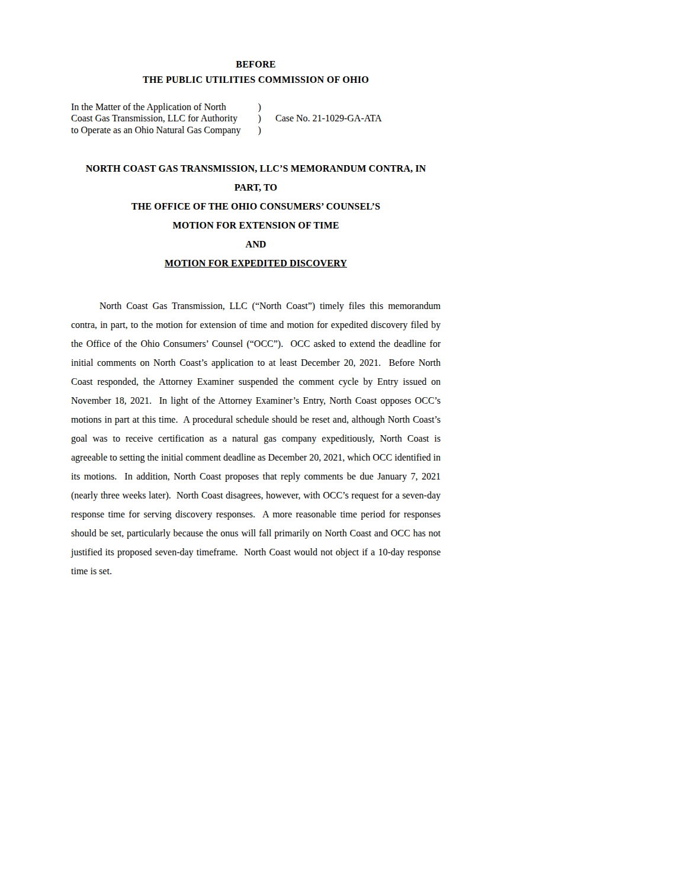BEFORE
THE PUBLIC UTILITIES COMMISSION OF OHIO
| In the Matter of the Application of North | ) | |
| Coast Gas Transmission, LLC for Authority | ) | Case No. 21-1029-GA-ATA |
| to Operate as an Ohio Natural Gas Company | ) | |
NORTH COAST GAS TRANSMISSION, LLC’S MEMORANDUM CONTRA, IN PART, TO
THE OFFICE OF THE OHIO CONSUMERS’ COUNSEL’S
MOTION FOR EXTENSION OF TIME
AND
MOTION FOR EXPEDITED DISCOVERY
North Coast Gas Transmission, LLC (“North Coast”) timely files this memorandum contra, in part, to the motion for extension of time and motion for expedited discovery filed by the Office of the Ohio Consumers’ Counsel (“OCC”). OCC asked to extend the deadline for initial comments on North Coast’s application to at least December 20, 2021. Before North Coast responded, the Attorney Examiner suspended the comment cycle by Entry issued on November 18, 2021. In light of the Attorney Examiner’s Entry, North Coast opposes OCC’s motions in part at this time. A procedural schedule should be reset and, although North Coast’s goal was to receive certification as a natural gas company expeditiously, North Coast is agreeable to setting the initial comment deadline as December 20, 2021, which OCC identified in its motions. In addition, North Coast proposes that reply comments be due January 7, 2021 (nearly three weeks later). North Coast disagrees, however, with OCC’s request for a seven-day response time for serving discovery responses. A more reasonable time period for responses should be set, particularly because the onus will fall primarily on North Coast and OCC has not justified its proposed seven-day timeframe. North Coast would not object if a 10-day response time is set.